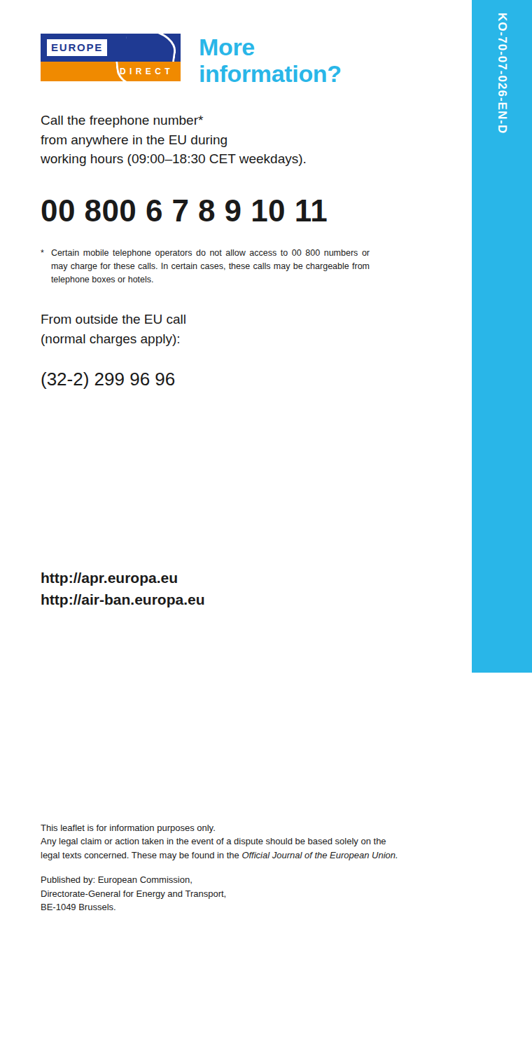KO-70-07-026-EN-D
EUROPE
DIRECT
More
information?
Call the freephone number*
from anywhere in the EU during
working hours (09:00–18:30 CET weekdays).
00 800 6 7 8 9 10 11
*
Certain mobile telephone operators do not allow access to 00 800 numbers or may charge for these calls. In certain cases, these calls may be chargeable from telephone boxes or hotels.
From outside the EU call
(normal charges apply):
(32-2) 299 96 96
http://apr.europa.eu
http://air-ban.europa.eu
This leaflet is for information purposes only.
Any legal claim or action taken in the event of a dispute should be based solely on the legal texts concerned. These may be found in the Official Journal of the European Union.
Published by: European Commission,
Directorate-General for Energy and Transport,
BE-1049 Brussels.